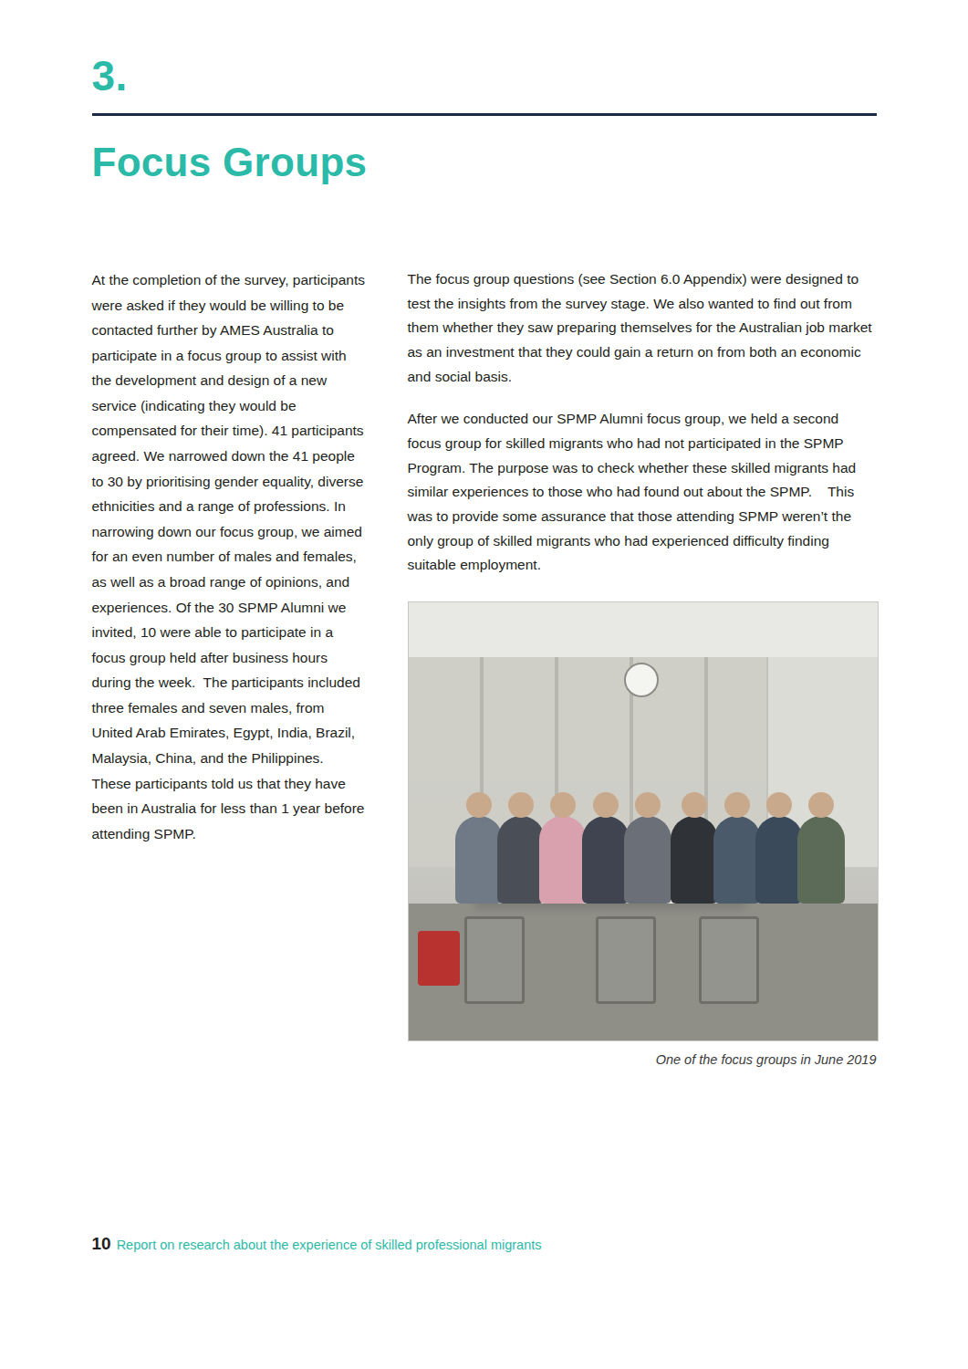3.
Focus Groups
At the completion of the survey, participants were asked if they would be willing to be contacted further by AMES Australia to participate in a focus group to assist with the development and design of a new service (indicating they would be compensated for their time). 41 participants agreed. We narrowed down the 41 people to 30 by prioritising gender equality, diverse ethnicities and a range of professions. In narrowing down our focus group, we aimed for an even number of males and females, as well as a broad range of opinions, and experiences. Of the 30 SPMP Alumni we invited, 10 were able to participate in a focus group held after business hours during the week. The participants included three females and seven males, from United Arab Emirates, Egypt, India, Brazil, Malaysia, China, and the Philippines. These participants told us that they have been in Australia for less than 1 year before attending SPMP.
The focus group questions (see Section 6.0 Appendix) were designed to test the insights from the survey stage. We also wanted to find out from them whether they saw preparing themselves for the Australian job market as an investment that they could gain a return on from both an economic and social basis.
After we conducted our SPMP Alumni focus group, we held a second focus group for skilled migrants who had not participated in the SPMP Program. The purpose was to check whether these skilled migrants had similar experiences to those who had found out about the SPMP. This was to provide some assurance that those attending SPMP weren’t the only group of skilled migrants who had experienced difficulty finding suitable employment.
One of the focus groups in June 2019
10 Report on research about the experience of skilled professional migrants